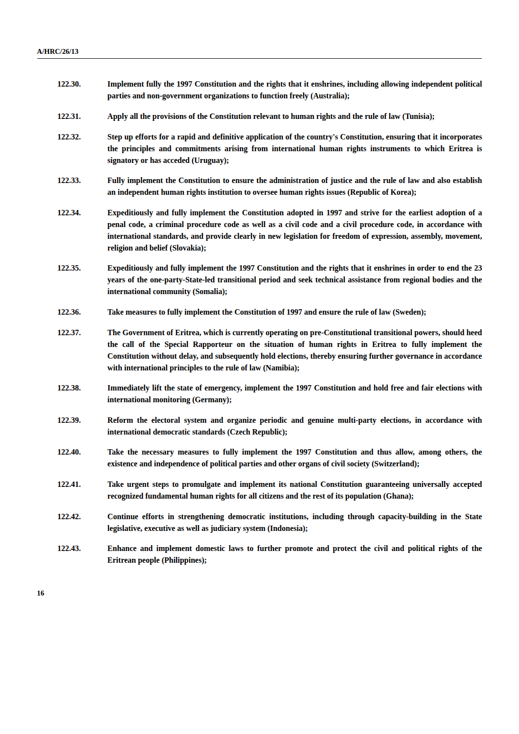A/HRC/26/13
122.30. Implement fully the 1997 Constitution and the rights that it enshrines, including allowing independent political parties and non-government organizations to function freely (Australia);
122.31. Apply all the provisions of the Constitution relevant to human rights and the rule of law (Tunisia);
122.32. Step up efforts for a rapid and definitive application of the country's Constitution, ensuring that it incorporates the principles and commitments arising from international human rights instruments to which Eritrea is signatory or has acceded (Uruguay);
122.33. Fully implement the Constitution to ensure the administration of justice and the rule of law and also establish an independent human rights institution to oversee human rights issues (Republic of Korea);
122.34. Expeditiously and fully implement the Constitution adopted in 1997 and strive for the earliest adoption of a penal code, a criminal procedure code as well as a civil code and a civil procedure code, in accordance with international standards, and provide clearly in new legislation for freedom of expression, assembly, movement, religion and belief (Slovakia);
122.35. Expeditiously and fully implement the 1997 Constitution and the rights that it enshrines in order to end the 23 years of the one-party-State-led transitional period and seek technical assistance from regional bodies and the international community (Somalia);
122.36. Take measures to fully implement the Constitution of 1997 and ensure the rule of law (Sweden);
122.37. The Government of Eritrea, which is currently operating on pre-Constitutional transitional powers, should heed the call of the Special Rapporteur on the situation of human rights in Eritrea to fully implement the Constitution without delay, and subsequently hold elections, thereby ensuring further governance in accordance with international principles to the rule of law (Namibia);
122.38. Immediately lift the state of emergency, implement the 1997 Constitution and hold free and fair elections with international monitoring (Germany);
122.39. Reform the electoral system and organize periodic and genuine multi-party elections, in accordance with international democratic standards (Czech Republic);
122.40. Take the necessary measures to fully implement the 1997 Constitution and thus allow, among others, the existence and independence of political parties and other organs of civil society (Switzerland);
122.41. Take urgent steps to promulgate and implement its national Constitution guaranteeing universally accepted recognized fundamental human rights for all citizens and the rest of its population (Ghana);
122.42. Continue efforts in strengthening democratic institutions, including through capacity-building in the State legislative, executive as well as judiciary system (Indonesia);
122.43. Enhance and implement domestic laws to further promote and protect the civil and political rights of the Eritrean people (Philippines);
16